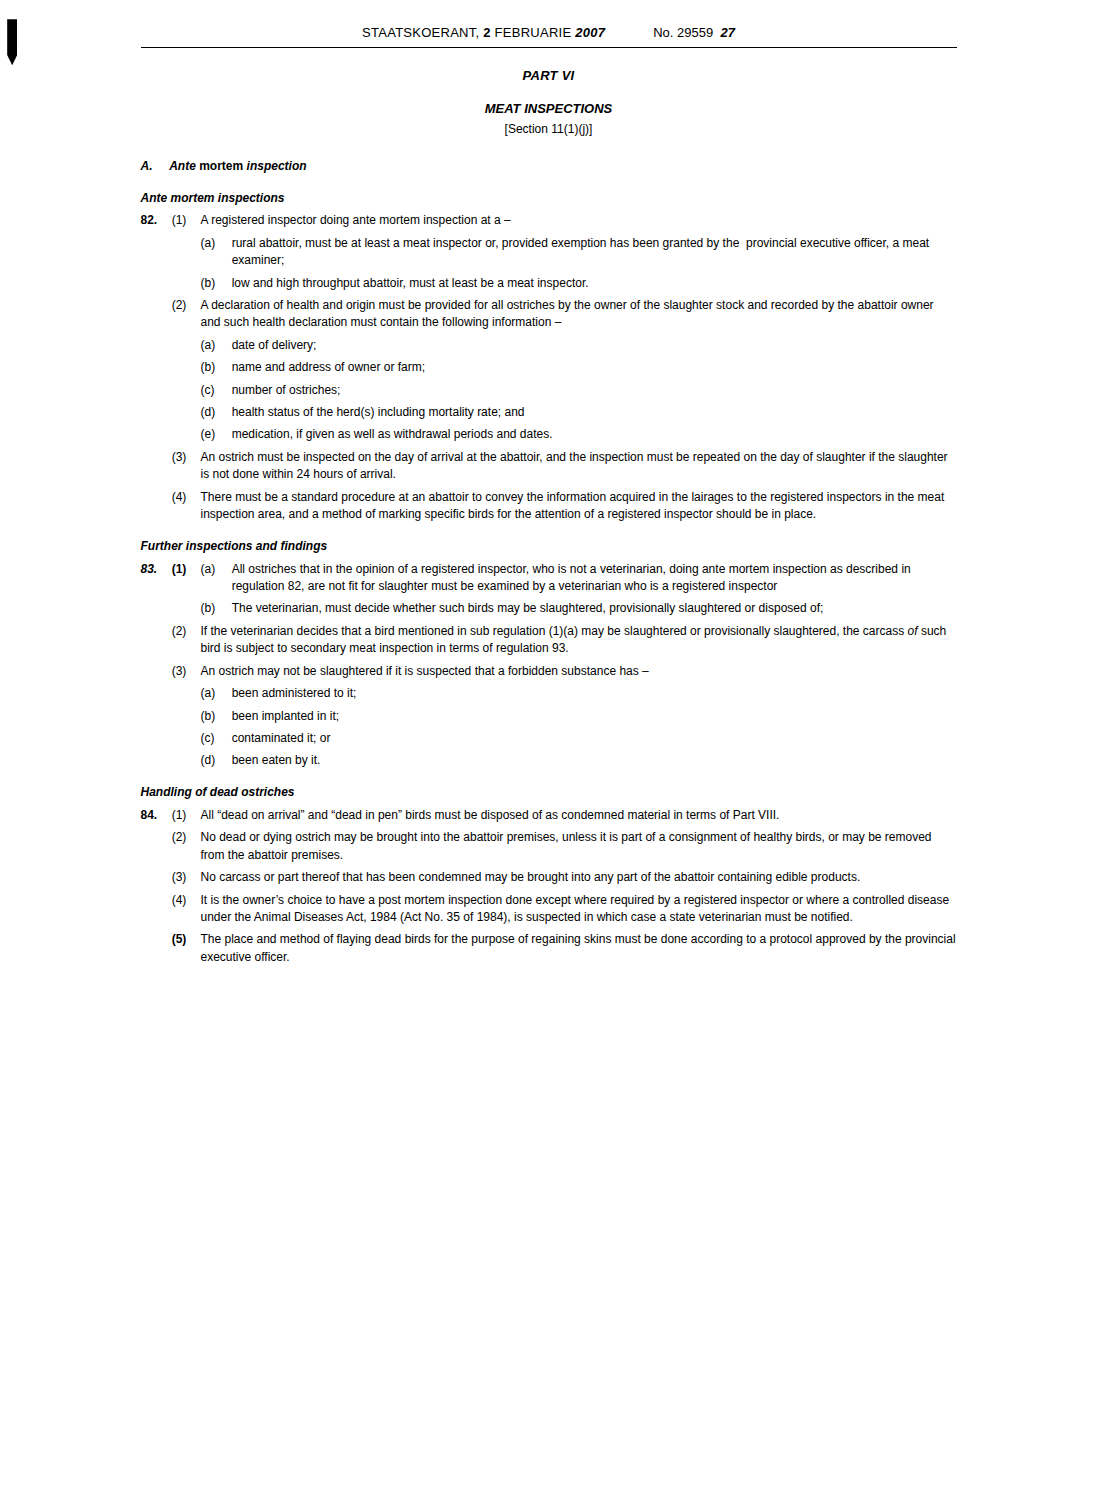STAATSKOERANT, 2 FEBRUARIE 2007
No. 29559 27
PART VI
MEAT INSPECTIONS
[Section 11(1)(j)]
A. Ante mortem inspection
Ante mortem inspections
82.
(1)
A registered inspector doing ante mortem inspection at a –
(a)
rural abattoir, must be at least a meat inspector or, provided exemption has been granted by the provincial executive officer, a meat examiner;
(b)
low and high throughput abattoir, must at least be a meat inspector.
(2)
A declaration of health and origin must be provided for all ostriches by the owner of the slaughter stock and recorded by the abattoir owner and such health declaration must contain the following information –
(a)
date of delivery;
(b)
name and address of owner or farm;
(c)
number of ostriches;
(d)
health status of the herd(s) including mortality rate; and
(e)
medication, if given as well as withdrawal periods and dates.
(3)
An ostrich must be inspected on the day of arrival at the abattoir, and the inspection must be repeated on the day of slaughter if the slaughter is not done within 24 hours of arrival.
(4)
There must be a standard procedure at an abattoir to convey the information acquired in the lairages to the registered inspectors in the meat inspection area, and a method of marking specific birds for the attention of a registered inspector should be in place.
Further inspections and findings
83.
(1)
(a)
All ostriches that in the opinion of a registered inspector, who is not a veterinarian, doing ante mortem inspection as described in regulation 82, are not fit for slaughter must be examined by a veterinarian who is a registered inspector
(b)
The veterinarian, must decide whether such birds may be slaughtered, provisionally slaughtered or disposed of;
(2)
If the veterinarian decides that a bird mentioned in sub regulation (1)(a) may be slaughtered or provisionally slaughtered, the carcass of such bird is subject to secondary meat inspection in terms of regulation 93.
(3)
An ostrich may not be slaughtered if it is suspected that a forbidden substance has –
(a)
been administered to it;
(b)
been implanted in it;
(c)
contaminated it; or
(d)
been eaten by it.
Handling of dead ostriches
84.
(1)
All “dead on arrival” and “dead in pen” birds must be disposed of as condemned material in terms of Part VIII.
(2)
No dead or dying ostrich may be brought into the abattoir premises, unless it is part of a consignment of healthy birds, or may be removed from the abattoir premises.
(3)
No carcass or part thereof that has been condemned may be brought into any part of the abattoir containing edible products.
(4)
It is the owner’s choice to have a post mortem inspection done except where required by a registered inspector or where a controlled disease under the Animal Diseases Act, 1984 (Act No. 35 of 1984), is suspected in which case a state veterinarian must be notified.
(5)
The place and method of flaying dead birds for the purpose of regaining skins must be done according to a protocol approved by the provincial executive officer.